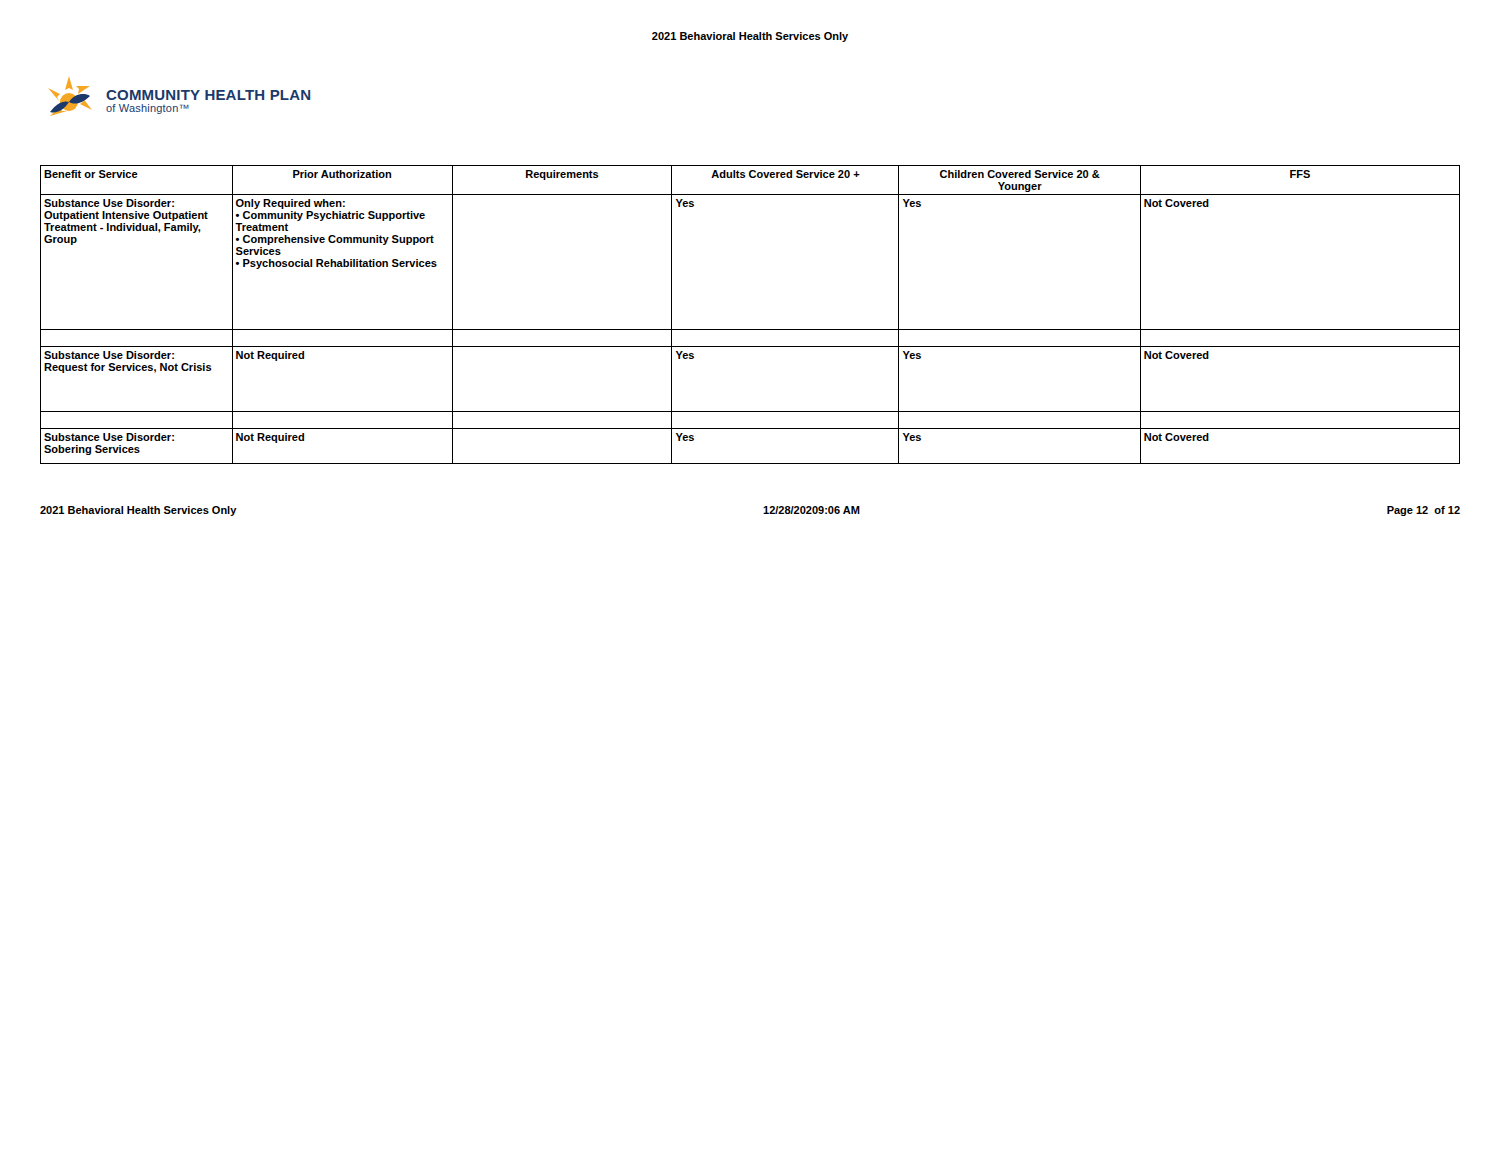2021 Behavioral Health Services Only
COMMUNITY HEALTH PLAN
of Washington™
| Benefit or Service | Prior Authorization | Requirements | Adults Covered Service 20 + | Children Covered Service 20 & Younger | FFS |
| --- | --- | --- | --- | --- | --- |
| Substance Use Disorder: Outpatient Intensive Outpatient Treatment - Individual, Family, Group | Only Required when: • Community Psychiatric Supportive Treatment • Comprehensive Community Support Services • Psychosocial Rehabilitation Services | | Yes | Yes | Not Covered |
| Substance Use Disorder: Request for Services, Not Crisis | Not Required | | Yes | Yes | Not Covered |
| Substance Use Disorder: Sobering Services | Not Required | | Yes | Yes | Not Covered |
2021 Behavioral Health Services Only
12/28/20209:06 AM
Page 12 of 12